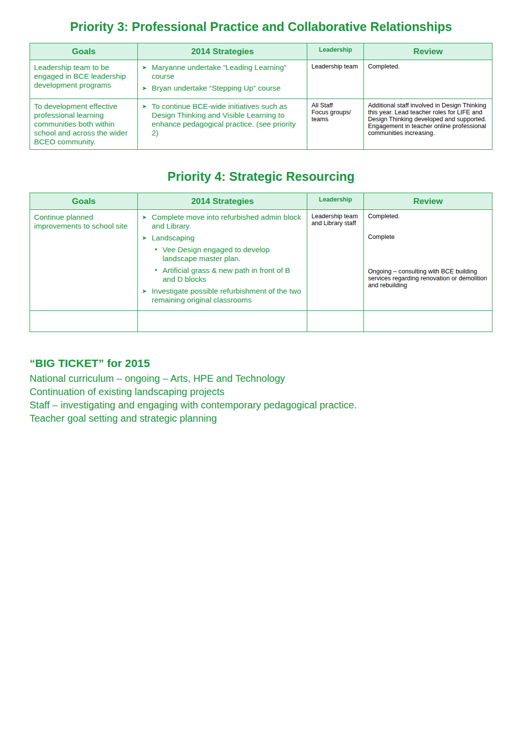Priority 3: Professional Practice and Collaborative Relationships
| Goals | 2014 Strategies | Leadership | Review |
| --- | --- | --- | --- |
| Leadership team to be engaged in BCE leadership development programs | Maryanne undertake “Leading Learning” course Bryan undertake “Stepping Up” course | Leadership team | Completed. |
| To development effective professional learning communities both within school and across the wider BCEO community. | To continue BCE-wide initiatives such as Design Thinking and Visible Learning to enhance pedagogical practice. (see priority 2) | All Staff Focus groups/ teams | Additional staff involved in Design Thinking this year. Lead teacher roles for LIFE and Design Thinking developed and supported. Engagement in teacher online professional communities increasing. |
Priority 4: Strategic Resourcing
| Goals | 2014 Strategies | Leadership | Review |
| --- | --- | --- | --- |
| Continue planned improvements to school site | Complete move into refurbished admin block and Library. Landscaping Vee Design engaged to develop landscape master plan. Artificial grass & new path in front of B and D blocks Investigate possible refurbishment of the two remaining original classrooms | Leadership team and Library staff | Completed. Complete Ongoing – consulting with BCE building services regarding renovation or demolition and rebuilding |
“BIG TICKET” for 2015
National curriculum – ongoing – Arts, HPE and Technology
Continuation of existing landscaping projects
Staff – investigating and engaging with contemporary pedagogical practice.
Teacher goal setting and strategic planning